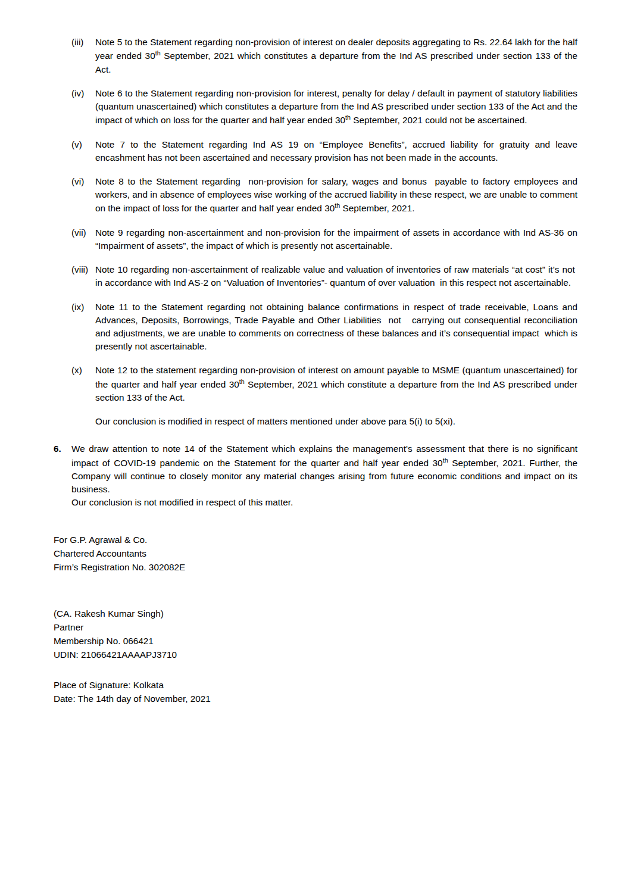(iii)
Note 5 to the Statement regarding non-provision of interest on dealer deposits aggregating to Rs. 22.64 lakh for the half year ended 30th September, 2021 which constitutes a departure from the Ind AS prescribed under section 133 of the Act.
(iv)
Note 6 to the Statement regarding non-provision for interest, penalty for delay / default in payment of statutory liabilities (quantum unascertained) which constitutes a departure from the Ind AS prescribed under section 133 of the Act and the impact of which on loss for the quarter and half year ended 30th September, 2021 could not be ascertained.
(v)
Note 7 to the Statement regarding Ind AS 19 on “Employee Benefits”, accrued liability for gratuity and leave encashment has not been ascertained and necessary provision has not been made in the accounts.
(vi)
Note 8 to the Statement regarding non-provision for salary, wages and bonus payable to factory employees and workers, and in absence of employees wise working of the accrued liability in these respect, we are unable to comment on the impact of loss for the quarter and half year ended 30th September, 2021.
(vii)
Note 9 regarding non-ascertainment and non-provision for the impairment of assets in accordance with Ind AS-36 on “Impairment of assets”, the impact of which is presently not ascertainable.
(viii)
Note 10 regarding non-ascertainment of realizable value and valuation of inventories of raw materials “at cost” it’s not in accordance with Ind AS-2 on “Valuation of Inventories”- quantum of over valuation in this respect not ascertainable.
(ix)
Note 11 to the Statement regarding not obtaining balance confirmations in respect of trade receivable, Loans and Advances, Deposits, Borrowings, Trade Payable and Other Liabilities not carrying out consequential reconciliation and adjustments, we are unable to comments on correctness of these balances and it’s consequential impact which is presently not ascertainable.
(x)
Note 12 to the statement regarding non-provision of interest on amount payable to MSME (quantum unascertained) for the quarter and half year ended 30th September, 2021 which constitute a departure from the Ind AS prescribed under section 133 of the Act.
Our conclusion is modified in respect of matters mentioned under above para 5(i) to 5(xi).
6.
We draw attention to note 14 of the Statement which explains the management's assessment that there is no significant impact of COVID-19 pandemic on the Statement for the quarter and half year ended 30th September, 2021. Further, the Company will continue to closely monitor any material changes arising from future economic conditions and impact on its business.
Our conclusion is not modified in respect of this matter.
For G.P. Agrawal & Co.
Chartered Accountants
Firm’s Registration No. 302082E
(CA. Rakesh Kumar Singh)
Partner
Membership No. 066421
UDIN: 21066421AAAAPJ3710
Place of Signature: Kolkata
Date: The 14th day of November, 2021